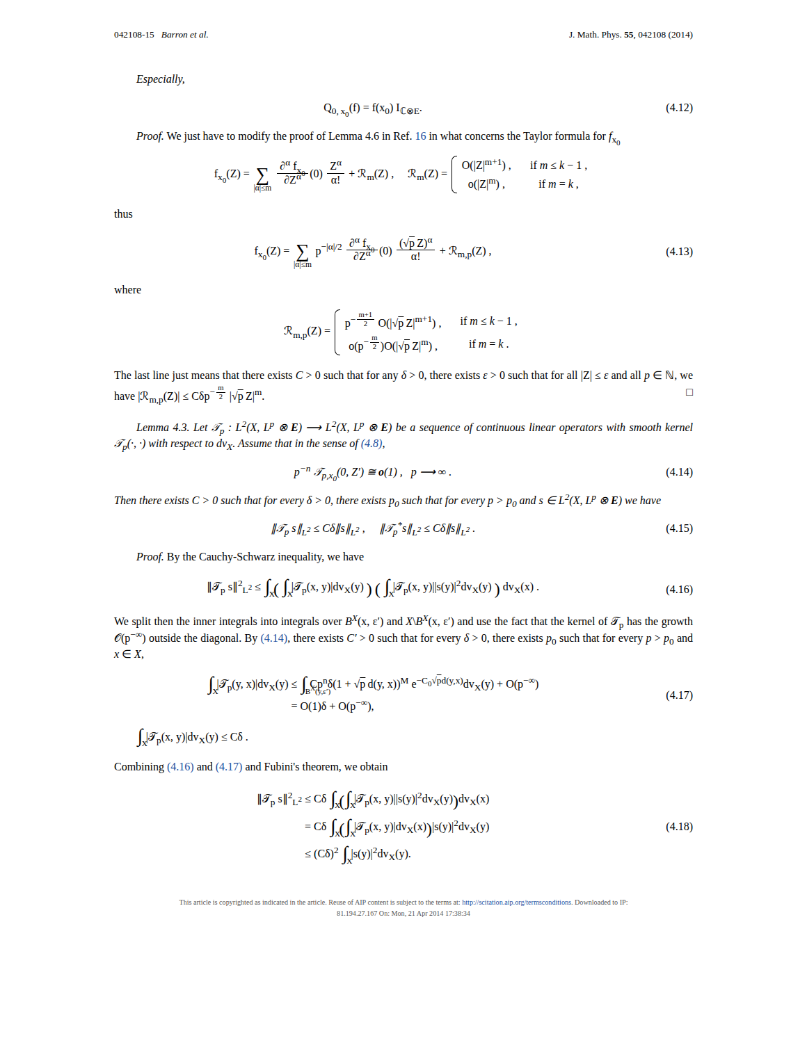042108-15 Barron et al.
J. Math. Phys. 55, 042108 (2014)
Especially,
Q0, x0(f) = f(x0) Iℂ⊗E.
(4.12)
Proof. We just have to modify the proof of Lemma 4.6 in Ref. 16 in what concerns the Taylor formula for fx0
fx0(Z) = ∑|α|≤m ∂α fx0∂Zα(0) Zα α! + ℛm(Z) , ℛm(Z) =
| O(/Z/ m+1 ) , | if m ≤ k − 1 , |
| o(/Z/ m ) , | if m = k , |
thus
fx0(Z) = ∑|α|≤m p−|α|/2 ∂α fx0∂Zα(0) (√p Z)α α! + ℛm,p(Z) ,
(4.13)
where
ℛm,p(Z) =
| p − m+1 2 O(/√ p Z/ m+1 ) , | if m ≤ k − 1 , |
| o(p − m 2 )O(/√ p Z/ m ) , | if m = k . |
The last line just means that there exists C > 0 such that for any δ > 0, there exists ε > 0 such that for all |Z| ≤ ε and all p ∈ ℕ, we have |ℛm,p(Z)| ≤ Cδp−m 2 |√p Z|m. □
Lemma 4.3. Let 𝒯p : L2(X, Lp ⊗ E) ⟶ L2(X, Lp ⊗ E) be a sequence of continuous linear operators with smooth kernel 𝒯p(·, ·) with respect to dvX. Assume that in the sense of (4.8),
p−n 𝒯p,x0(0, Z′) ≅ o(1) , p ⟶ ∞ .
(4.14)
Then there exists C > 0 such that for every δ > 0, there exists p0 such that for every p > p0 and s ∈ L2(X, Lp ⊗ E) we have
∥𝒯p s∥L2 ≤ Cδ∥s∥L2 , ∥𝒯p*s∥L2 ≤ Cδ∥s∥L2 .
(4.15)
Proof. By the Cauchy-Schwarz inequality, we have
∥𝒯p s∥2L2 ≤ ∫X ( ∫X |𝒯p(x, y)|dvX(y) ) ( ∫X |𝒯p(x, y)||s(y)|2dvX(y) ) dvX(x) .
(4.16)
We split then the inner integrals into integrals over BX(x, ε′) and X\BX(x, ε′) and use the fact that the kernel of 𝒯p has the growth 𝒪(p−∞) outside the diagonal. By (4.14), there exists C′ > 0 such that for every δ > 0, there exists p0 such that for every p > p0 and x ∈ X,
∫X |𝒯p(y, x)|dvX(y) ≤ ∫BX(y,ε′) Cpnδ(1 + √p d(y, x))M e−C0√pd(y,x)dvX(y) + O(p−∞)
= O(1)δ + O(p−∞),
(4.17)
∫X |𝒯p(x, y)|dvX(y) ≤ Cδ .
Combining (4.16) and (4.17) and Fubini's theorem, we obtain
∥𝒯p s∥2L2 ≤ Cδ ∫X (∫X |𝒯p(x, y)||s(y)|2dvX(y)) dvX(x)
= Cδ ∫X (∫X |𝒯p(x, y)|dvX(x))|s(y)|2dvX(y)
≤ (Cδ)2 ∫X |s(y)|2dvX(y).
(4.18)
This article is copyrighted as indicated in the article. Reuse of AIP content is subject to the terms at: http://scitation.aip.org/termsconditions. Downloaded to IP:
81.194.27.167 On: Mon, 21 Apr 2014 17:38:34